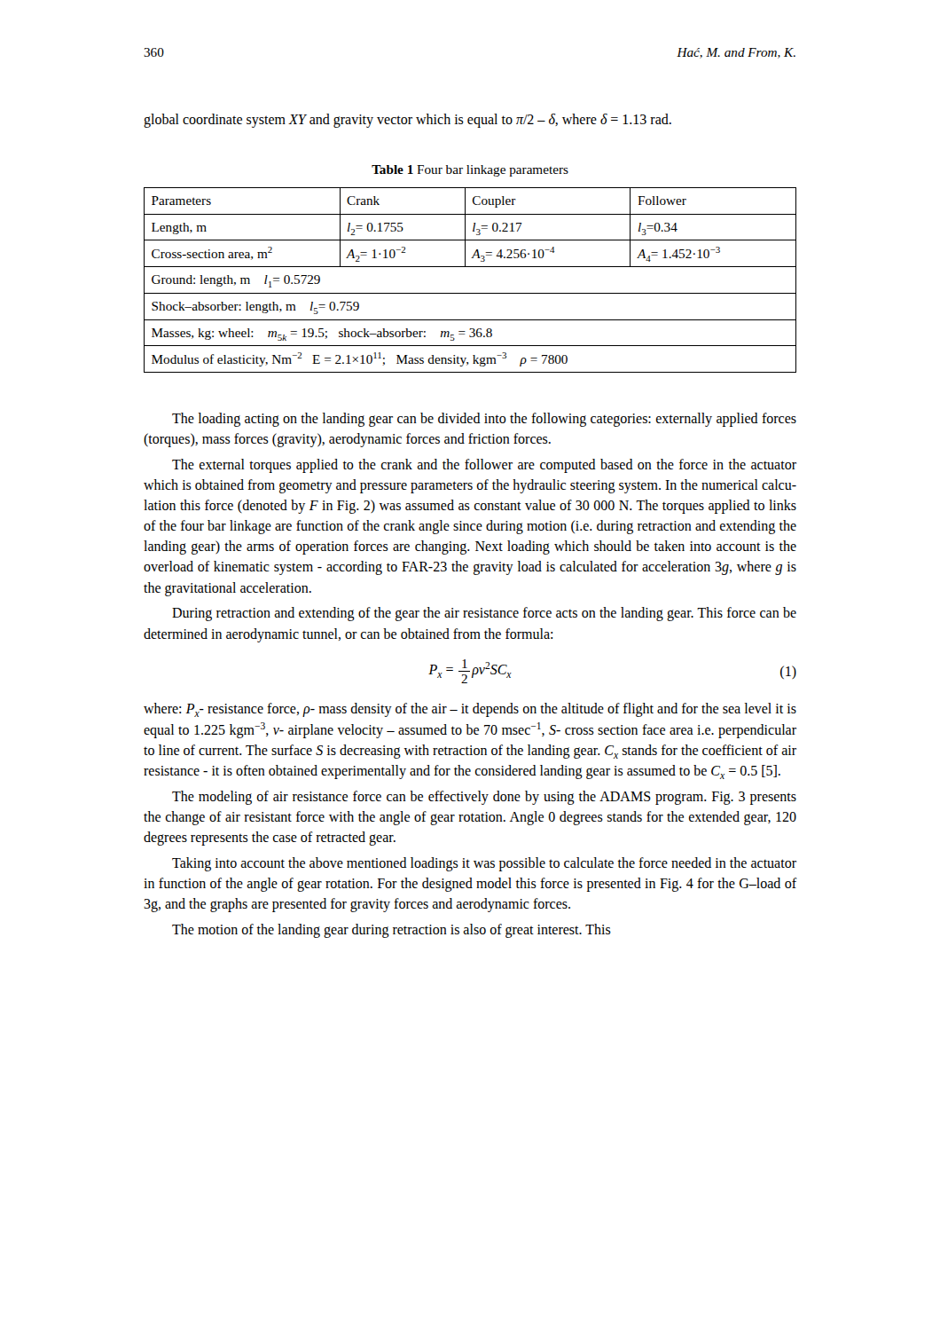360 Hać, M. and From, K.
global coordinate system XY and gravity vector which is equal to π/2 – δ, where δ = 1.13 rad.
Table 1 Four bar linkage parameters
| Parameters | Crank | Coupler | Follower |
| Length, m | l 2 = 0.1755 | l 3 = 0.217 | l 3 =0.34 |
| Cross-section area, m 2 | A 2 = 1·10 −2 | A 3 = 4.256·10 −4 | A 4 = 1.452·10 −3 |
| Ground: length, m l 1 = 0.5729 |
| Shock–absorber: length, m l 5 = 0.759 |
| Masses, kg: wheel: m 5 k = 19.5; shock–absorber: m 5 = 36.8 |
| Modulus of elasticity, Nm −2 E = 2.1×10 11 ; Mass density, kgm −3 ρ = 7800 |
The loading acting on the landing gear can be divided into the following categories: externally applied forces (torques), mass forces (gravity), aerodynamic forces and friction forces.
The external torques applied to the crank and the follower are computed based on the force in the actuator which is obtained from geometry and pressure parameters of the hydraulic steering system. In the numerical calculation this force (denoted by F in Fig. 2) was assumed as constant value of 30 000 N. The torques applied to links of the four bar linkage are function of the crank angle since during motion (i.e. during retraction and extending the landing gear) the arms of operation forces are changing. Next loading which should be taken into account is the overload of kinematic system - according to FAR-23 the gravity load is calculated for acceleration 3g, where g is the gravitational acceleration.
During retraction and extending of the gear the air resistance force acts on the landing gear. This force can be determined in aerodynamic tunnel, or can be obtained from the formula:
Px = 12 ρv2SCx (1)
where: Px- resistance force, ρ- mass density of the air – it depends on the altitude of flight and for the sea level it is equal to 1.225 kgm−3, v- airplane velocity – assumed to be 70 msec−1, S- cross section face area i.e. perpendicular to line of current. The surface S is decreasing with retraction of the landing gear. Cx stands for the coefficient of air resistance - it is often obtained experimentally and for the considered landing gear is assumed to be Cx = 0.5 [5].
The modeling of air resistance force can be effectively done by using the ADAMS program. Fig. 3 presents the change of air resistant force with the angle of gear rotation. Angle 0 degrees stands for the extended gear, 120 degrees represents the case of retracted gear.
Taking into account the above mentioned loadings it was possible to calculate the force needed in the actuator in function of the angle of gear rotation. For the designed model this force is presented in Fig. 4 for the G–load of 3g, and the graphs are presented for gravity forces and aerodynamic forces.
The motion of the landing gear during retraction is also of great interest. This